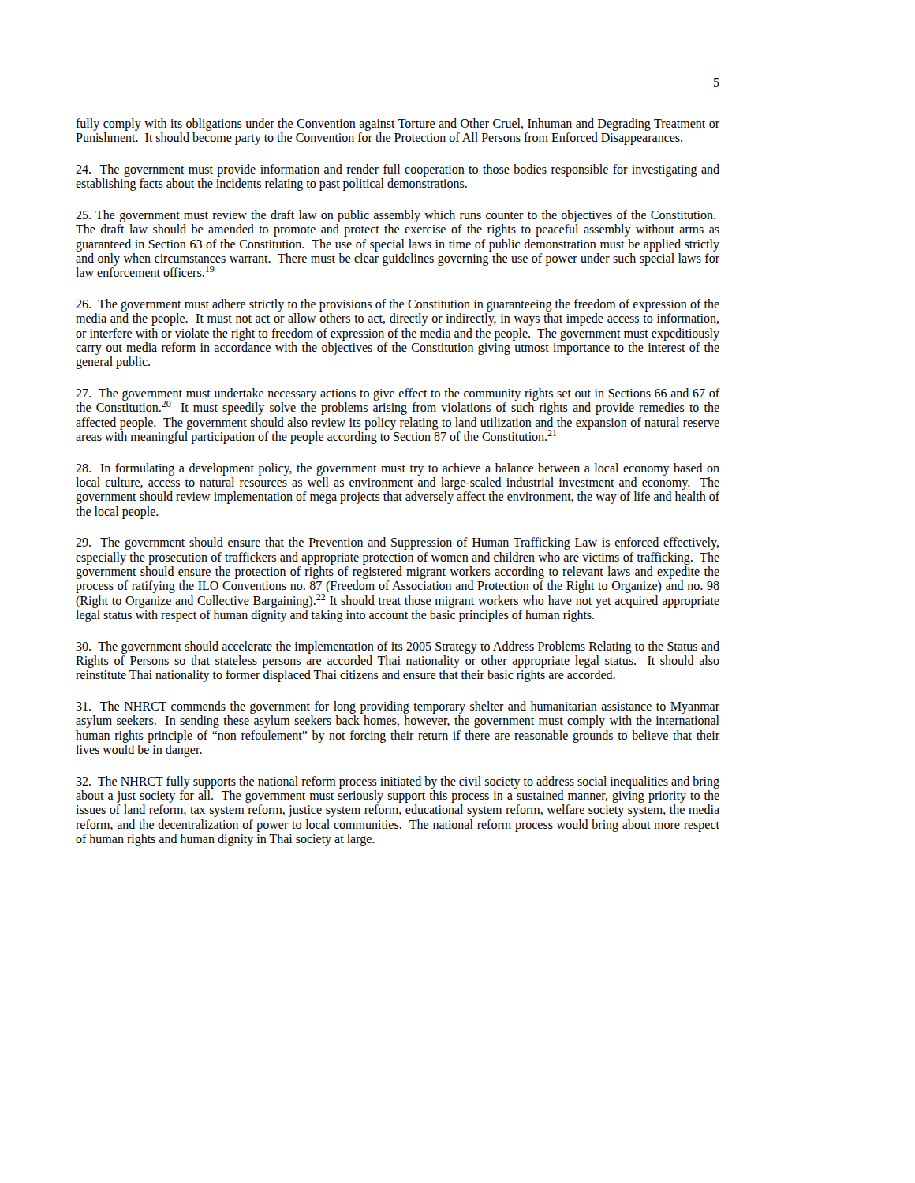5
fully comply with its obligations under the Convention against Torture and Other Cruel, Inhuman and Degrading Treatment or Punishment. It should become party to the Convention for the Protection of All Persons from Enforced Disappearances.
24. The government must provide information and render full cooperation to those bodies responsible for investigating and establishing facts about the incidents relating to past political demonstrations.
25. The government must review the draft law on public assembly which runs counter to the objectives of the Constitution. The draft law should be amended to promote and protect the exercise of the rights to peaceful assembly without arms as guaranteed in Section 63 of the Constitution. The use of special laws in time of public demonstration must be applied strictly and only when circumstances warrant. There must be clear guidelines governing the use of power under such special laws for law enforcement officers.19
26. The government must adhere strictly to the provisions of the Constitution in guaranteeing the freedom of expression of the media and the people. It must not act or allow others to act, directly or indirectly, in ways that impede access to information, or interfere with or violate the right to freedom of expression of the media and the people. The government must expeditiously carry out media reform in accordance with the objectives of the Constitution giving utmost importance to the interest of the general public.
27. The government must undertake necessary actions to give effect to the community rights set out in Sections 66 and 67 of the Constitution.20 It must speedily solve the problems arising from violations of such rights and provide remedies to the affected people. The government should also review its policy relating to land utilization and the expansion of natural reserve areas with meaningful participation of the people according to Section 87 of the Constitution.21
28. In formulating a development policy, the government must try to achieve a balance between a local economy based on local culture, access to natural resources as well as environment and large-scaled industrial investment and economy. The government should review implementation of mega projects that adversely affect the environment, the way of life and health of the local people.
29. The government should ensure that the Prevention and Suppression of Human Trafficking Law is enforced effectively, especially the prosecution of traffickers and appropriate protection of women and children who are victims of trafficking. The government should ensure the protection of rights of registered migrant workers according to relevant laws and expedite the process of ratifying the ILO Conventions no. 87 (Freedom of Association and Protection of the Right to Organize) and no. 98 (Right to Organize and Collective Bargaining).22 It should treat those migrant workers who have not yet acquired appropriate legal status with respect of human dignity and taking into account the basic principles of human rights.
30. The government should accelerate the implementation of its 2005 Strategy to Address Problems Relating to the Status and Rights of Persons so that stateless persons are accorded Thai nationality or other appropriate legal status. It should also reinstitute Thai nationality to former displaced Thai citizens and ensure that their basic rights are accorded.
31. The NHRCT commends the government for long providing temporary shelter and humanitarian assistance to Myanmar asylum seekers. In sending these asylum seekers back homes, however, the government must comply with the international human rights principle of “non refoulement” by not forcing their return if there are reasonable grounds to believe that their lives would be in danger.
32. The NHRCT fully supports the national reform process initiated by the civil society to address social inequalities and bring about a just society for all. The government must seriously support this process in a sustained manner, giving priority to the issues of land reform, tax system reform, justice system reform, educational system reform, welfare society system, the media reform, and the decentralization of power to local communities. The national reform process would bring about more respect of human rights and human dignity in Thai society at large.